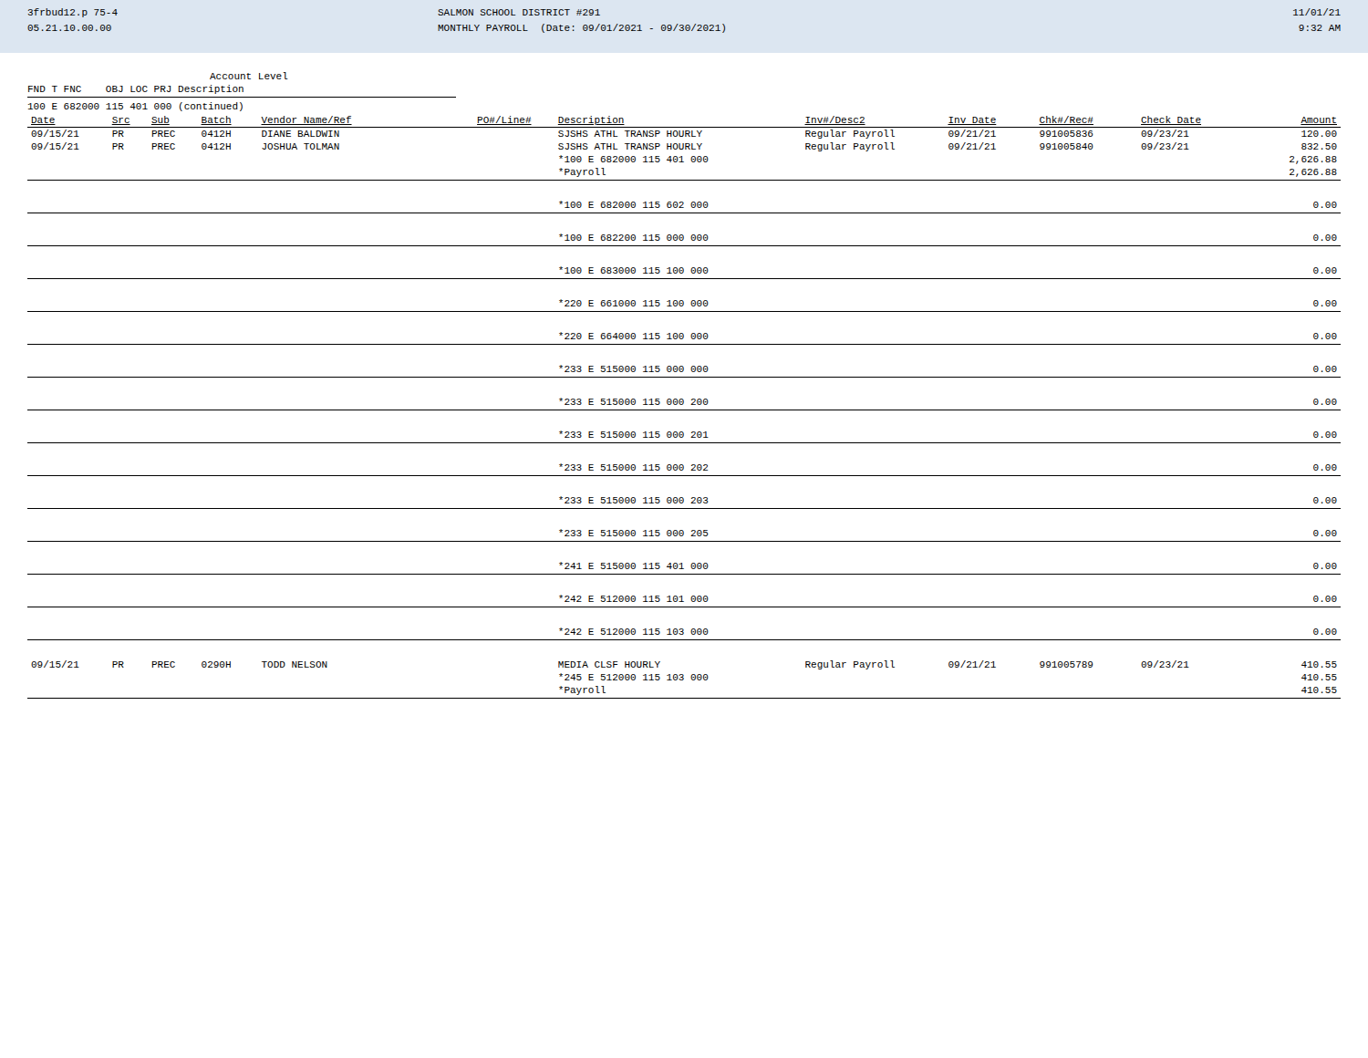3frbud12.p 75-4
05.21.10.00.00
SALMON SCHOOL DISTRICT #291
MONTHLY PAYROLL (Date: 09/01/2021 - 09/30/2021)
11/01/21
9:32 AM
Account Level
FND T FNC OBJ LOC PRJ Description
100 E 682000 115 401 000 (continued)
| Date | Src | Sub | Batch | Vendor Name/Ref | PO#/Line# | Description | Inv#/Desc2 | Inv Date | Chk#/Rec# | Check Date | Amount |
| --- | --- | --- | --- | --- | --- | --- | --- | --- | --- | --- | --- |
| 09/15/21 | PR | PREC | 0412H | DIANE BALDWIN | | SJSHS ATHL TRANSP HOURLY | Regular Payroll | 09/21/21 | 991005836 | 09/23/21 | 120.00 |
| 09/15/21 | PR | PREC | 0412H | JOSHUA TOLMAN | | SJSHS ATHL TRANSP HOURLY | Regular Payroll | 09/21/21 | 991005840 | 09/23/21 | 832.50 |
| | *100 E 682000 115 401 000 | | 2,626.88 |
| | *Payroll | | 2,626.88 |
| | *100 E 682000 115 602 000 | | 0.00 |
| | *100 E 682200 115 000 000 | | 0.00 |
| | *100 E 683000 115 100 000 | | 0.00 |
| | *220 E 661000 115 100 000 | | 0.00 |
| | *220 E 664000 115 100 000 | | 0.00 |
| | *233 E 515000 115 000 000 | | 0.00 |
| | *233 E 515000 115 000 200 | | 0.00 |
| | *233 E 515000 115 000 201 | | 0.00 |
| | *233 E 515000 115 000 202 | | 0.00 |
| | *233 E 515000 115 000 203 | | 0.00 |
| | *233 E 515000 115 000 205 | | 0.00 |
| | *241 E 515000 115 401 000 | | 0.00 |
| | *242 E 512000 115 101 000 | | 0.00 |
| | *242 E 512000 115 103 000 | | 0.00 |
| 09/15/21 | PR | PREC | 0290H | TODD NELSON | | MEDIA CLSF HOURLY | Regular Payroll | 09/21/21 | 991005789 | 09/23/21 | 410.55 |
| | *245 E 512000 115 103 000 | | 410.55 |
| | *Payroll | | 410.55 |